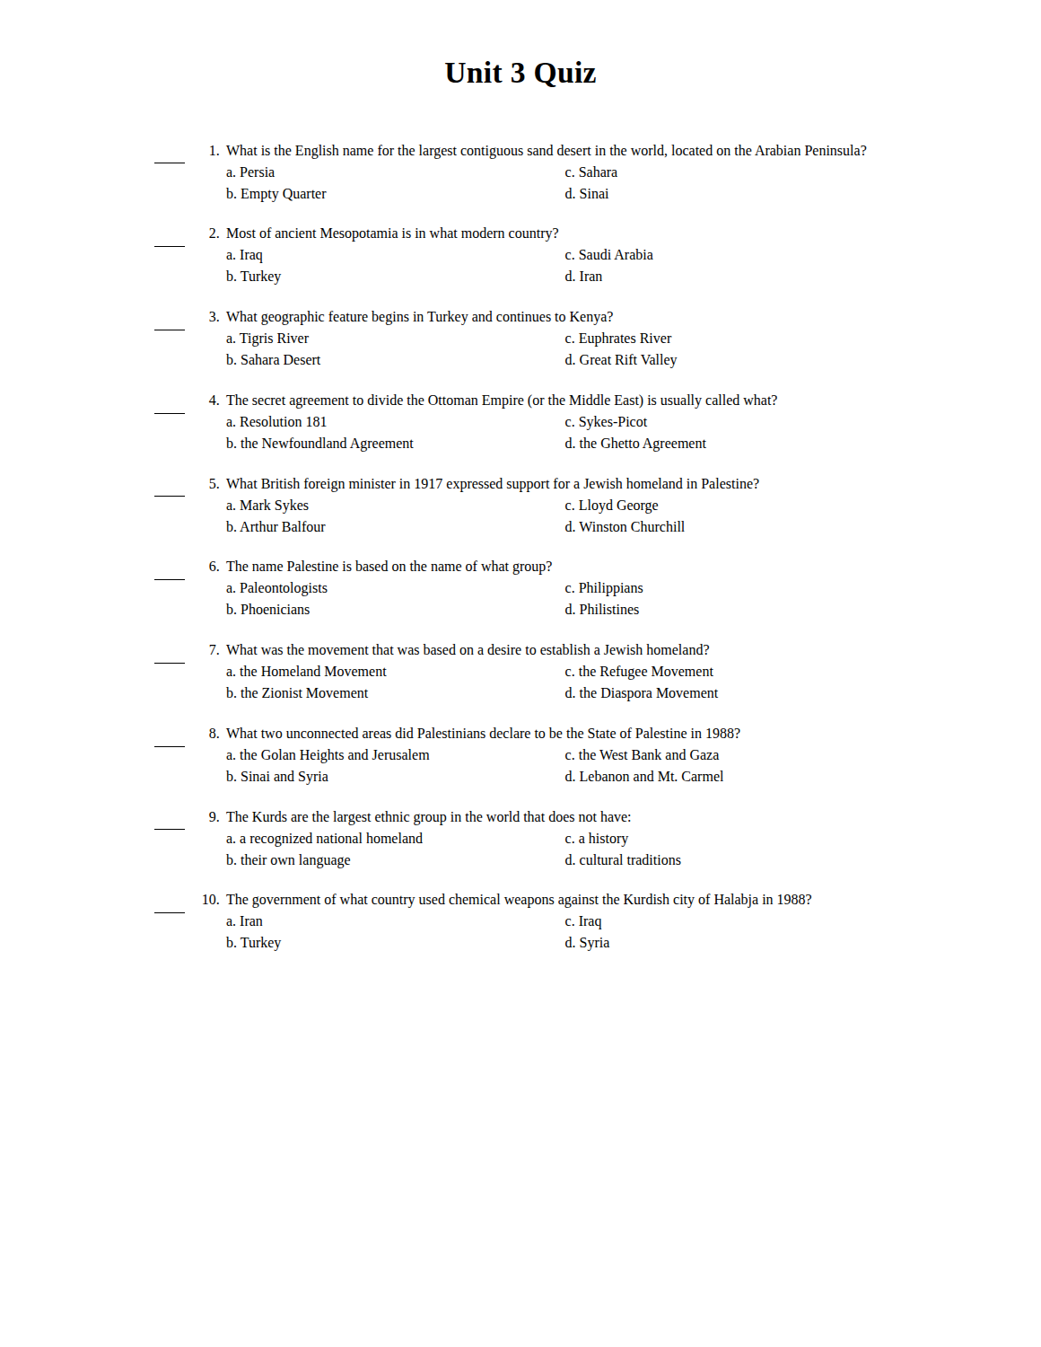Unit 3 Quiz
1.
What is the English name for the largest contiguous sand desert in the world, located on the Arabian Peninsula?
a. Persia c. Sahara b. Empty Quarter d. Sinai
2.
Most of ancient Mesopotamia is in what modern country?
a. Iraq c. Saudi Arabia b. Turkey d. Iran
3.
What geographic feature begins in Turkey and continues to Kenya?
a. Tigris River c. Euphrates River b. Sahara Desert d. Great Rift Valley
4.
The secret agreement to divide the Ottoman Empire (or the Middle East) is usually called what?
a. Resolution 181 c. Sykes-Picot b. the Newfoundland Agreement d. the Ghetto Agreement
5.
What British foreign minister in 1917 expressed support for a Jewish homeland in Palestine?
a. Mark Sykes c. Lloyd George b. Arthur Balfour d. Winston Churchill
6.
The name Palestine is based on the name of what group?
a. Paleontologists c. Philippians b. Phoenicians d. Philistines
7.
What was the movement that was based on a desire to establish a Jewish homeland?
a. the Homeland Movement c. the Refugee Movement b. the Zionist Movement d. the Diaspora Movement
8.
What two unconnected areas did Palestinians declare to be the State of Palestine in 1988?
a. the Golan Heights and Jerusalem c. the West Bank and Gaza b. Sinai and Syria d. Lebanon and Mt. Carmel
9.
The Kurds are the largest ethnic group in the world that does not have:
a. a recognized national homeland c. a history b. their own language d. cultural traditions
10.
The government of what country used chemical weapons against the Kurdish city of Halabja in 1988?
a. Iran c. Iraq b. Turkey d. Syria